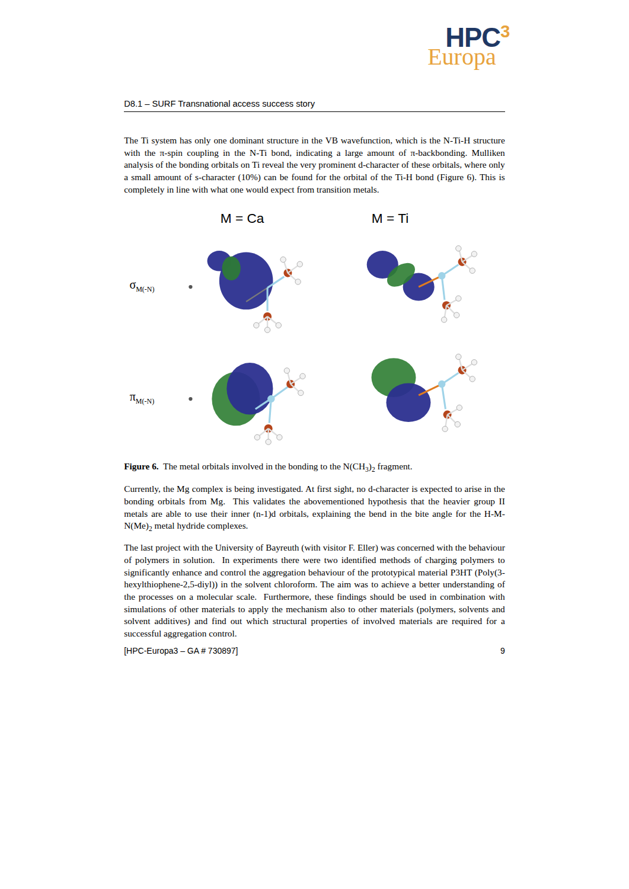HPC3 Europa
D8.1 – SURF Transnational access success story
The Ti system has only one dominant structure in the VB wavefunction, which is the N-Ti-H structure with the π-spin coupling in the N-Ti bond, indicating a large amount of π-backbonding. Mulliken analysis of the bonding orbitals on Ti reveal the very prominent d-character of these orbitals, where only a small amount of s-character (10%) can be found for the orbital of the Ti-H bond (Figure 6). This is completely in line with what one would expect from transition metals.
M = Ca M = Ti
σM(-N)
πM(-N)
Figure 6. The metal orbitals involved in the bonding to the N(CH3)2 fragment.
Currently, the Mg complex is being investigated. At first sight, no d-character is expected to arise in the bonding orbitals from Mg. This validates the abovementioned hypothesis that the heavier group II metals are able to use their inner (n-1)d orbitals, explaining the bend in the bite angle for the H-M-N(Me)2 metal hydride complexes.
The last project with the University of Bayreuth (with visitor F. Eller) was concerned with the behaviour of polymers in solution. In experiments there were two identified methods of charging polymers to significantly enhance and control the aggregation behaviour of the prototypical material P3HT (Poly(3-hexylthiophene-2,5-diyl)) in the solvent chloroform. The aim was to achieve a better understanding of the processes on a molecular scale. Furthermore, these findings should be used in combination with simulations of other materials to apply the mechanism also to other materials (polymers, solvents and solvent additives) and find out which structural properties of involved materials are required for a successful aggregation control.
[HPC-Europa3 – GA # 730897] 9